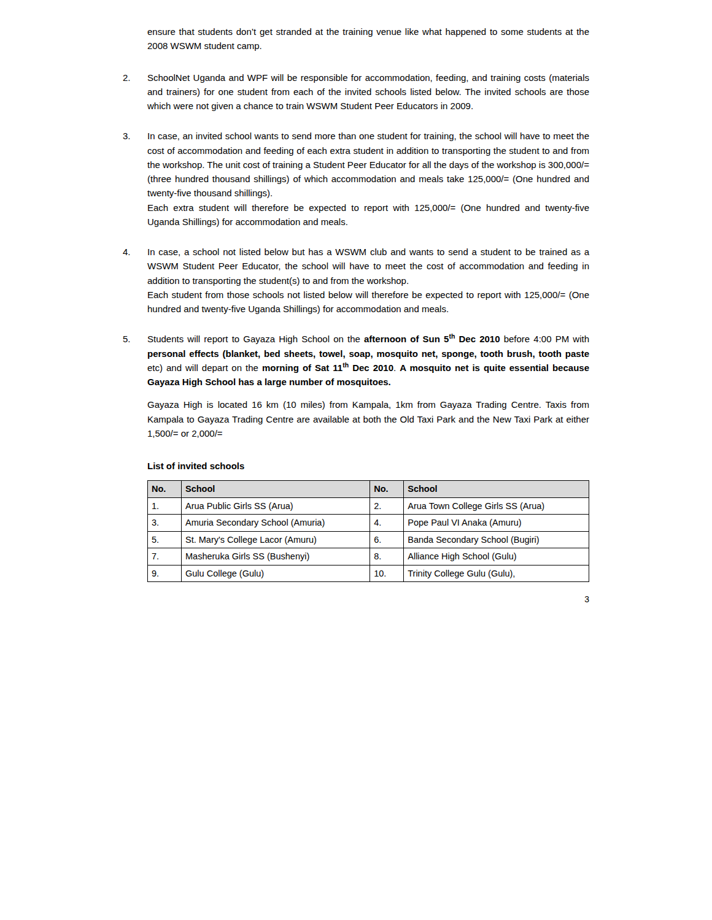ensure that students don’t get stranded at the training venue like what happened to some students at the 2008 WSWM student camp.
SchoolNet Uganda and WPF will be responsible for accommodation, feeding, and training costs (materials and trainers) for one student from each of the invited schools listed below. The invited schools are those which were not given a chance to train WSWM Student Peer Educators in 2009.
In case, an invited school wants to send more than one student for training, the school will have to meet the cost of accommodation and feeding of each extra student in addition to transporting the student to and from the workshop. The unit cost of training a Student Peer Educator for all the days of the workshop is 300,000/= (three hundred thousand shillings) of which accommodation and meals take 125,000/= (One hundred and twenty-five thousand shillings).
Each extra student will therefore be expected to report with 125,000/= (One hundred and twenty-five Uganda Shillings) for accommodation and meals.
In case, a school not listed below but has a WSWM club and wants to send a student to be trained as a WSWM Student Peer Educator, the school will have to meet the cost of accommodation and feeding in addition to transporting the student(s) to and from the workshop.
Each student from those schools not listed below will therefore be expected to report with 125,000/= (One hundred and twenty-five Uganda Shillings) for accommodation and meals.
Students will report to Gayaza High School on the afternoon of Sun 5th Dec 2010 before 4:00 PM with personal effects (blanket, bed sheets, towel, soap, mosquito net, sponge, tooth brush, tooth paste etc) and will depart on the morning of Sat 11th Dec 2010. A mosquito net is quite essential because Gayaza High School has a large number of mosquitoes.
Gayaza High is located 16 km (10 miles) from Kampala, 1km from Gayaza Trading Centre. Taxis from Kampala to Gayaza Trading Centre are available at both the Old Taxi Park and the New Taxi Park at either 1,500/= or 2,000/=
List of invited schools
| No. | School | No. | School |
| --- | --- | --- | --- |
| 1. | Arua Public Girls SS (Arua) | 2. | Arua Town College Girls SS (Arua) |
| 3. | Amuria Secondary School (Amuria) | 4. | Pope Paul VI Anaka (Amuru) |
| 5. | St. Mary's College Lacor (Amuru) | 6. | Banda Secondary School (Bugiri) |
| 7. | Masheruka Girls SS (Bushenyi) | 8. | Alliance High School (Gulu) |
| 9. | Gulu College (Gulu) | 10. | Trinity College Gulu (Gulu), |
3